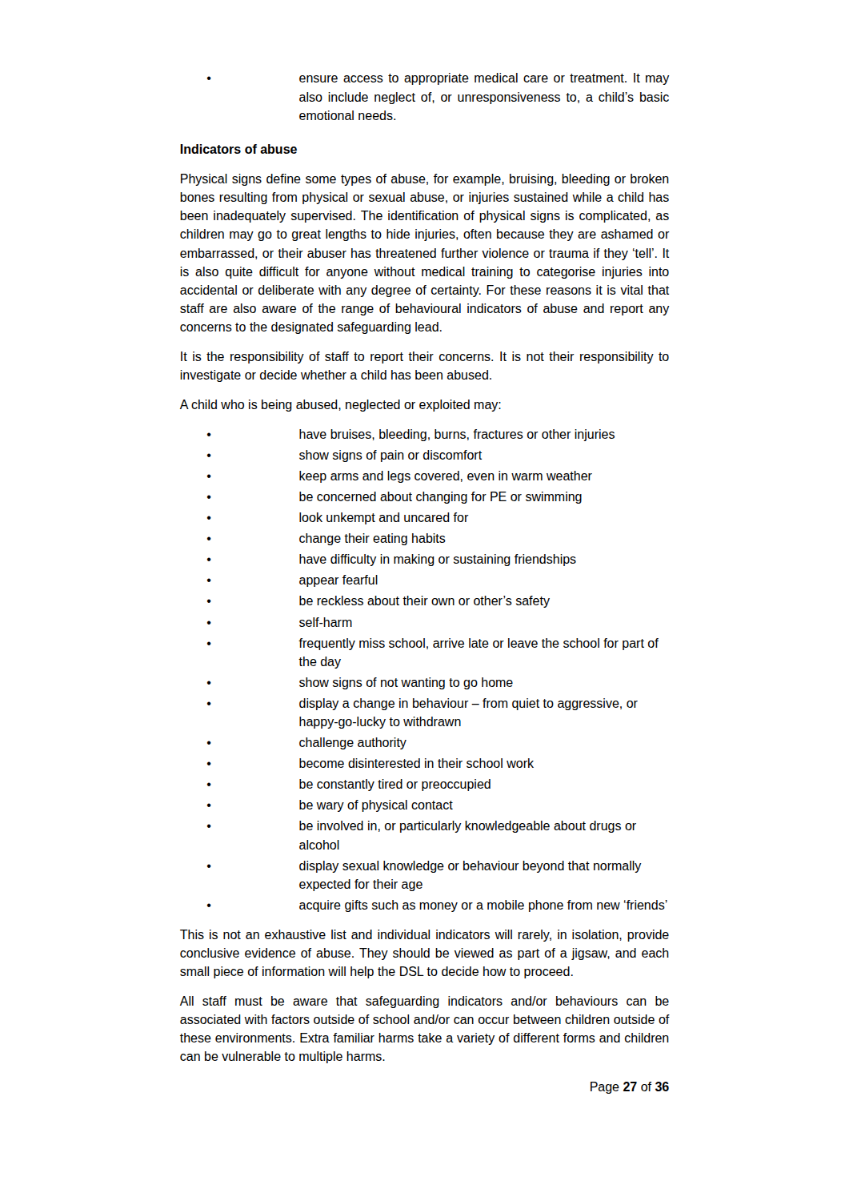ensure access to appropriate medical care or treatment. It may also include neglect of, or unresponsiveness to, a child’s basic emotional needs.
Indicators of abuse
Physical signs define some types of abuse, for example, bruising, bleeding or broken bones resulting from physical or sexual abuse, or injuries sustained while a child has been inadequately supervised. The identification of physical signs is complicated, as children may go to great lengths to hide injuries, often because they are ashamed or embarrassed, or their abuser has threatened further violence or trauma if they ‘tell’. It is also quite difficult for anyone without medical training to categorise injuries into accidental or deliberate with any degree of certainty. For these reasons it is vital that staff are also aware of the range of behavioural indicators of abuse and report any concerns to the designated safeguarding lead.
It is the responsibility of staff to report their concerns. It is not their responsibility to investigate or decide whether a child has been abused.
A child who is being abused, neglected or exploited may:
have bruises, bleeding, burns, fractures or other injuries
show signs of pain or discomfort
keep arms and legs covered, even in warm weather
be concerned about changing for PE or swimming
look unkempt and uncared for
change their eating habits
have difficulty in making or sustaining friendships
appear fearful
be reckless about their own or other’s safety
self-harm
frequently miss school, arrive late or leave the school for part of the day
show signs of not wanting to go home
display a change in behaviour – from quiet to aggressive, or happy-go-lucky to withdrawn
challenge authority
become disinterested in their school work
be constantly tired or preoccupied
be wary of physical contact
be involved in, or particularly knowledgeable about drugs or alcohol
display sexual knowledge or behaviour beyond that normally expected for their age
acquire gifts such as money or a mobile phone from new ‘friends’
This is not an exhaustive list and individual indicators will rarely, in isolation, provide conclusive evidence of abuse. They should be viewed as part of a jigsaw, and each small piece of information will help the DSL to decide how to proceed.
All staff must be aware that safeguarding indicators and/or behaviours can be associated with factors outside of school and/or can occur between children outside of these environments. Extra familiar harms take a variety of different forms and children can be vulnerable to multiple harms.
Page 27 of 36